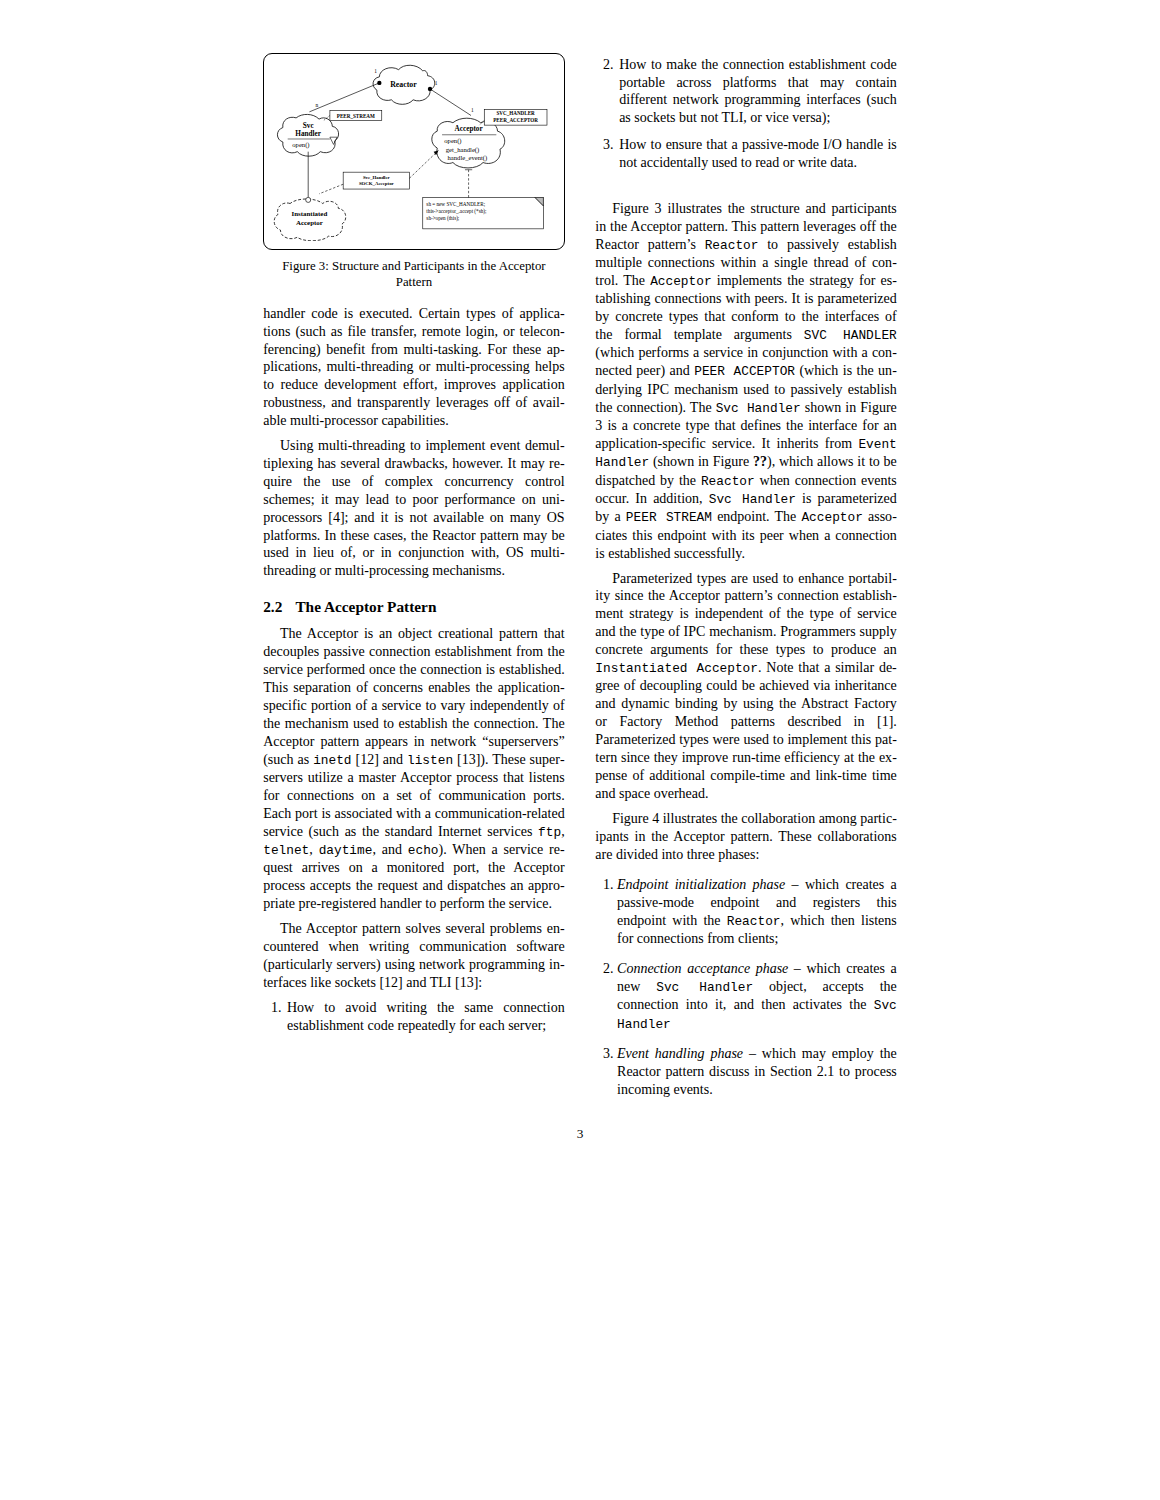Reactor 1 1 n 1 Svc Handler open() PEER_STREAM Acceptor open() get_handle() handle_event() SVC_HANDLER PEER_ACCEPTOR Svc_Handler SOCK_Acceptor Instantiated Acceptor sh = new SVC_HANDLER; this->acceptor_.accept (*sh); sh->open (this);
Figure 3: Structure and Participants in the Acceptor Pattern
handler code is executed. Certain types of applications (such as file transfer, remote login, or teleconferencing) benefit from multi-tasking. For these applications, multi-threading or multi-processing helps to reduce development effort, improves application robustness, and transparently leverages off of available multi-processor capabilities.
Using multi-threading to implement event demultiplexing has several drawbacks, however. It may require the use of complex concurrency control schemes; it may lead to poor performance on uni-processors [4]; and it is not available on many OS platforms. In these cases, the Reactor pattern may be used in lieu of, or in conjunction with, OS multi-threading or multi-processing mechanisms.
2.2 The Acceptor Pattern
The Acceptor is an object creational pattern that decouples passive connection establishment from the service performed once the connection is established. This separation of concerns enables the application-specific portion of a service to vary independently of the mechanism used to establish the connection. The Acceptor pattern appears in network “superservers” (such as inetd [12] and listen [13]). These superservers utilize a master Acceptor process that listens for connections on a set of communication ports. Each port is associated with a communication-related service (such as the standard Internet services ftp, telnet, daytime, and echo). When a service request arrives on a monitored port, the Acceptor process accepts the request and dispatches an appropriate pre-registered handler to perform the service.
The Acceptor pattern solves several problems encountered when writing communication software (particularly servers) using network programming interfaces like sockets [12] and TLI [13]:
How to avoid writing the same connection establishment code repeatedly for each server;
How to make the connection establishment code portable across platforms that may contain different network programming interfaces (such as sockets but not TLI, or vice versa);
How to ensure that a passive-mode I/O handle is not accidentally used to read or write data.
Figure 3 illustrates the structure and participants in the Acceptor pattern. This pattern leverages off the Reactor pattern’s Reactor to passively establish multiple connections within a single thread of control. The Acceptor implements the strategy for establishing connections with peers. It is parameterized by concrete types that conform to the interfaces of the formal template arguments SVC HANDLER (which performs a service in conjunction with a connected peer) and PEER ACCEPTOR (which is the underlying IPC mechanism used to passively establish the connection). The Svc Handler shown in Figure 3 is a concrete type that defines the interface for an application-specific service. It inherits from Event Handler (shown in Figure ??), which allows it to be dispatched by the Reactor when connection events occur. In addition, Svc Handler is parameterized by a PEER STREAM endpoint. The Acceptor associates this endpoint with its peer when a connection is established successfully.
Parameterized types are used to enhance portability since the Acceptor pattern’s connection establishment strategy is independent of the type of service and the type of IPC mechanism. Programmers supply concrete arguments for these types to produce an Instantiated Acceptor. Note that a similar degree of decoupling could be achieved via inheritance and dynamic binding by using the Abstract Factory or Factory Method patterns described in [1]. Parameterized types were used to implement this pattern since they improve run-time efficiency at the expense of additional compile-time and link-time time and space overhead.
Figure 4 illustrates the collaboration among participants in the Acceptor pattern. These collaborations are divided into three phases:
Endpoint initialization phase – which creates a passive-mode endpoint and registers this endpoint with the Reactor, which then listens for connections from clients;
Connection acceptance phase – which creates a new Svc Handler object, accepts the connection into it, and then activates the Svc Handler
Event handling phase – which may employ the Reactor pattern discuss in Section 2.1 to process incoming events.
3